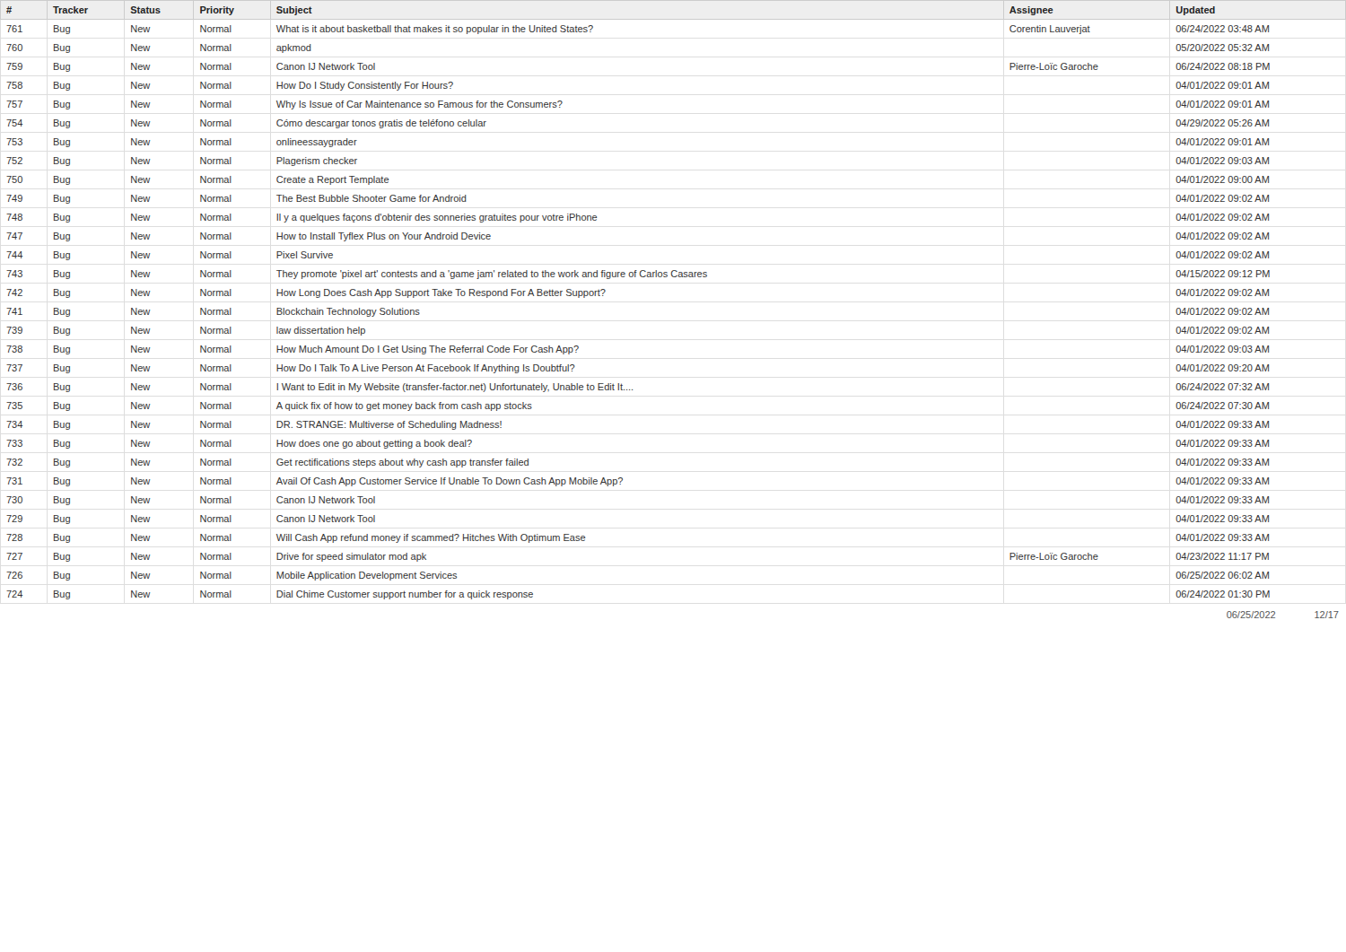| # | Tracker | Status | Priority | Subject | Assignee | Updated |
| --- | --- | --- | --- | --- | --- | --- |
| 761 | Bug | New | Normal | What is it about basketball that makes it so popular in the United States? | Corentin Lauverjat | 06/24/2022 03:48 AM |
| 760 | Bug | New | Normal | apkmod | | 05/20/2022 05:32 AM |
| 759 | Bug | New | Normal | Canon IJ Network Tool | Pierre-Loïc Garoche | 06/24/2022 08:18 PM |
| 758 | Bug | New | Normal | How Do I Study Consistently For Hours? | | 04/01/2022 09:01 AM |
| 757 | Bug | New | Normal | Why Is Issue of Car Maintenance so Famous for the Consumers? | | 04/01/2022 09:01 AM |
| 754 | Bug | New | Normal | Cómo descargar tonos gratis de teléfono celular | | 04/29/2022 05:26 AM |
| 753 | Bug | New | Normal | onlineessaygrader | | 04/01/2022 09:01 AM |
| 752 | Bug | New | Normal | Plagerism checker | | 04/01/2022 09:03 AM |
| 750 | Bug | New | Normal | Create a Report Template | | 04/01/2022 09:00 AM |
| 749 | Bug | New | Normal | The Best Bubble Shooter Game for Android | | 04/01/2022 09:02 AM |
| 748 | Bug | New | Normal | Il y a quelques façons d'obtenir des sonneries gratuites pour votre iPhone | | 04/01/2022 09:02 AM |
| 747 | Bug | New | Normal | How to Install Tyflex Plus on Your Android Device | | 04/01/2022 09:02 AM |
| 744 | Bug | New | Normal | Pixel Survive | | 04/01/2022 09:02 AM |
| 743 | Bug | New | Normal | They promote 'pixel art' contests and a 'game jam' related to the work and figure of Carlos Casares | | 04/15/2022 09:12 PM |
| 742 | Bug | New | Normal | How Long Does Cash App Support Take To Respond For A Better Support? | | 04/01/2022 09:02 AM |
| 741 | Bug | New | Normal | Blockchain Technology Solutions | | 04/01/2022 09:02 AM |
| 739 | Bug | New | Normal | law dissertation help | | 04/01/2022 09:02 AM |
| 738 | Bug | New | Normal | How Much Amount Do I Get Using The Referral Code For Cash App? | | 04/01/2022 09:03 AM |
| 737 | Bug | New | Normal | How Do I Talk To A Live Person At Facebook If Anything Is Doubtful? | | 04/01/2022 09:20 AM |
| 736 | Bug | New | Normal | I Want to Edit in My Website (transfer-factor.net) Unfortunately, Unable to Edit It.... | | 06/24/2022 07:32 AM |
| 735 | Bug | New | Normal | A quick fix of how to get money back from cash app stocks | | 06/24/2022 07:30 AM |
| 734 | Bug | New | Normal | DR. STRANGE: Multiverse of Scheduling Madness! | | 04/01/2022 09:33 AM |
| 733 | Bug | New | Normal | How does one go about getting a book deal? | | 04/01/2022 09:33 AM |
| 732 | Bug | New | Normal | Get rectifications steps about why cash app transfer failed | | 04/01/2022 09:33 AM |
| 731 | Bug | New | Normal | Avail Of Cash App Customer Service If Unable To Down Cash App Mobile App? | | 04/01/2022 09:33 AM |
| 730 | Bug | New | Normal | Canon IJ Network Tool | | 04/01/2022 09:33 AM |
| 729 | Bug | New | Normal | Canon IJ Network Tool | | 04/01/2022 09:33 AM |
| 728 | Bug | New | Normal | Will Cash App refund money if scammed? Hitches With Optimum Ease | | 04/01/2022 09:33 AM |
| 727 | Bug | New | Normal | Drive for speed simulator mod apk | Pierre-Loïc Garoche | 04/23/2022 11:17 PM |
| 726 | Bug | New | Normal | Mobile Application Development Services | | 06/25/2022 06:02 AM |
| 724 | Bug | New | Normal | Dial Chime Customer support number for a quick response | | 06/24/2022 01:30 PM |
06/25/2022 12/17